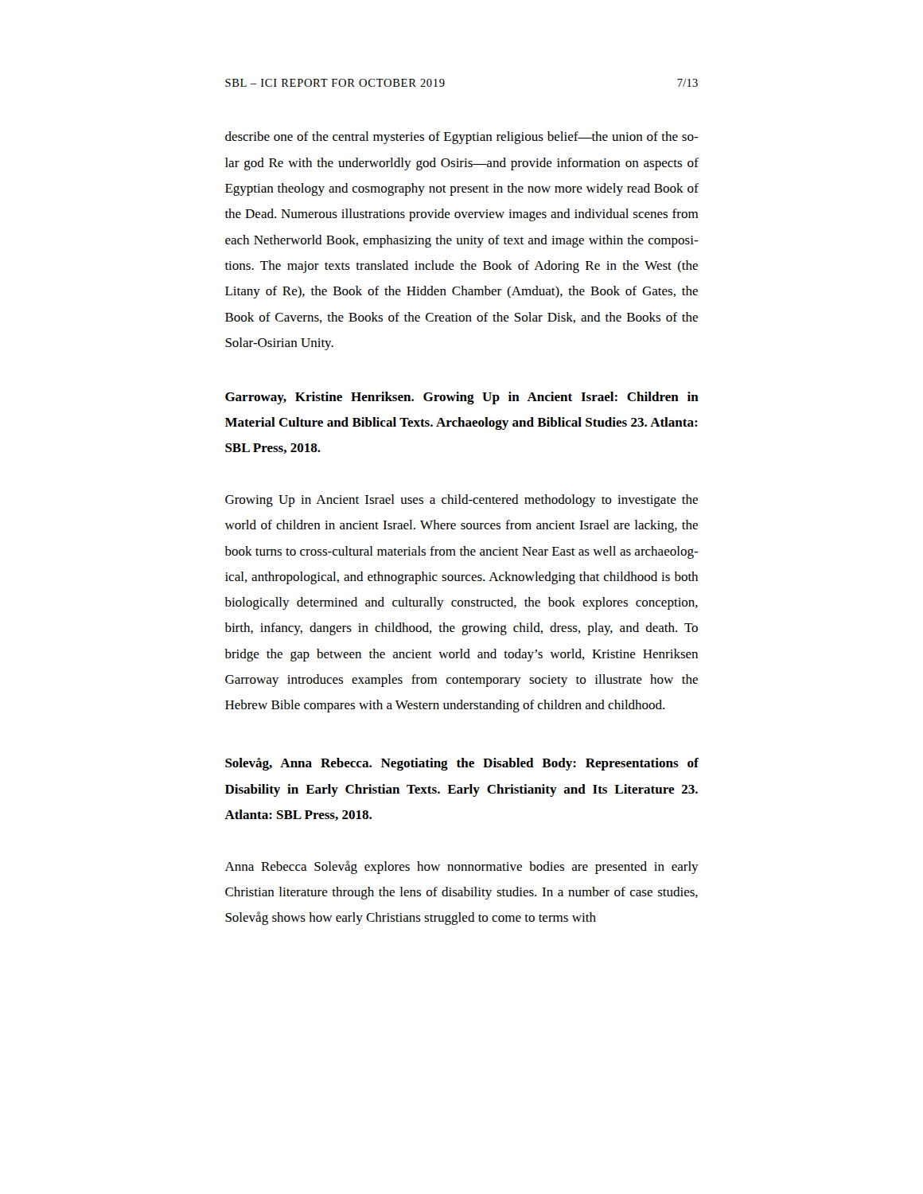SBL – ICI Report for October 2019 7/13
describe one of the central mysteries of Egyptian religious belief—the union of the solar god Re with the underworldly god Osiris—and provide information on aspects of Egyptian theology and cosmography not present in the now more widely read Book of the Dead. Numerous illustrations provide overview images and individual scenes from each Netherworld Book, emphasizing the unity of text and image within the compositions. The major texts translated include the Book of Adoring Re in the West (the Litany of Re), the Book of the Hidden Chamber (Amduat), the Book of Gates, the Book of Caverns, the Books of the Creation of the Solar Disk, and the Books of the Solar-Osirian Unity.
Garroway, Kristine Henriksen. Growing Up in Ancient Israel: Children in Material Culture and Biblical Texts. Archaeology and Biblical Studies 23. Atlanta: SBL Press, 2018.
Growing Up in Ancient Israel uses a child-centered methodology to investigate the world of children in ancient Israel. Where sources from ancient Israel are lacking, the book turns to cross-cultural materials from the ancient Near East as well as archaeological, anthropological, and ethnographic sources. Acknowledging that childhood is both biologically determined and culturally constructed, the book explores conception, birth, infancy, dangers in childhood, the growing child, dress, play, and death. To bridge the gap between the ancient world and today’s world, Kristine Henriksen Garroway introduces examples from contemporary society to illustrate how the Hebrew Bible compares with a Western understanding of children and childhood.
Solevåg, Anna Rebecca. Negotiating the Disabled Body: Representations of Disability in Early Christian Texts. Early Christianity and Its Literature 23. Atlanta: SBL Press, 2018.
Anna Rebecca Solevåg explores how nonnormative bodies are presented in early Christian literature through the lens of disability studies. In a number of case studies, Solevåg shows how early Christians struggled to come to terms with